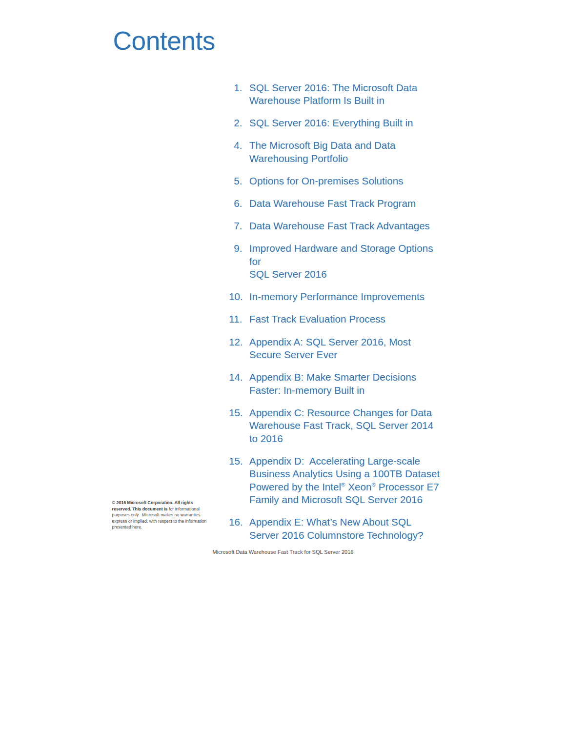Contents
1. SQL Server 2016: The Microsoft Data Warehouse Platform Is Built in
2. SQL Server 2016: Everything Built in
4. The Microsoft Big Data and Data Warehousing Portfolio
5. Options for On-premises Solutions
6. Data Warehouse Fast Track Program
7. Data Warehouse Fast Track Advantages
9. Improved Hardware and Storage Options for SQL Server 2016
10. In-memory Performance Improvements
11. Fast Track Evaluation Process
12. Appendix A: SQL Server 2016, Most Secure Server Ever
14. Appendix B: Make Smarter Decisions Faster: In-memory Built in
15. Appendix C: Resource Changes for Data Warehouse Fast Track, SQL Server 2014 to 2016
15. Appendix D: Accelerating Large-scale Business Analytics Using a 100TB Dataset Powered by the Intel® Xeon® Processor E7 Family and Microsoft SQL Server 2016
16. Appendix E: What’s New About SQL Server 2016 Columnstore Technology?
© 2016 Microsoft Corporation. All rights reserved. This document is for informational purposes only. Microsoft makes no warranties express or implied, with respect to the information presented here.
Microsoft Data Warehouse Fast Track for SQL Server 2016